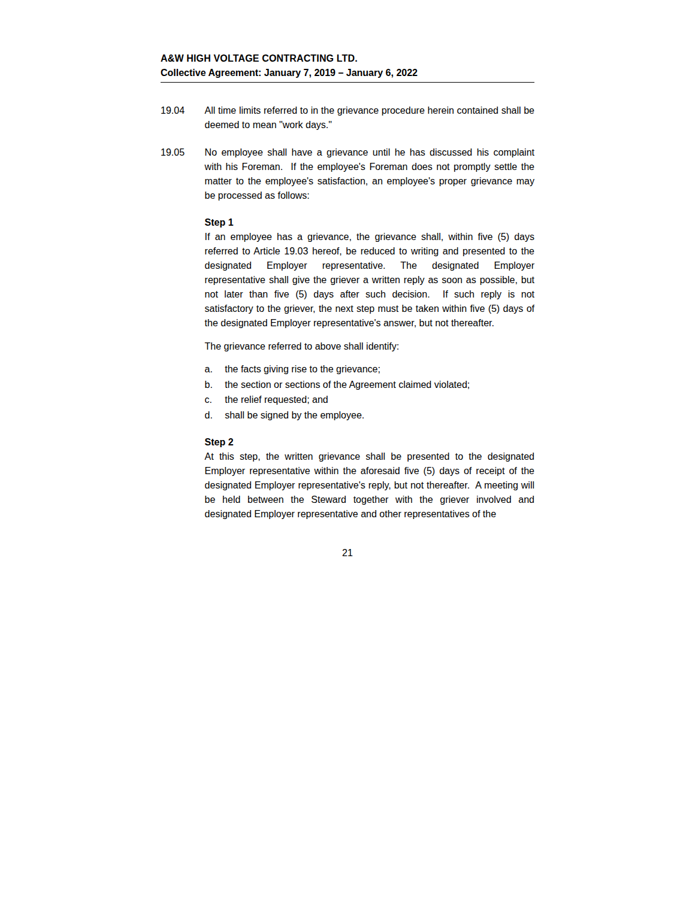A&W HIGH VOLTAGE CONTRACTING LTD.
Collective Agreement: January 7, 2019 – January 6, 2022
19.04
All time limits referred to in the grievance procedure herein contained shall be deemed to mean "work days."
19.05
No employee shall have a grievance until he has discussed his complaint with his Foreman. If the employee's Foreman does not promptly settle the matter to the employee's satisfaction, an employee's proper grievance may be processed as follows:
Step 1
If an employee has a grievance, the grievance shall, within five (5) days referred to Article 19.03 hereof, be reduced to writing and presented to the designated Employer representative. The designated Employer representative shall give the griever a written reply as soon as possible, but not later than five (5) days after such decision. If such reply is not satisfactory to the griever, the next step must be taken within five (5) days of the designated Employer representative's answer, but not thereafter.
The grievance referred to above shall identify:
a. the facts giving rise to the grievance;
b. the section or sections of the Agreement claimed violated;
c. the relief requested; and
d. shall be signed by the employee.
Step 2
At this step, the written grievance shall be presented to the designated Employer representative within the aforesaid five (5) days of receipt of the designated Employer representative's reply, but not thereafter. A meeting will be held between the Steward together with the griever involved and designated Employer representative and other representatives of the
21